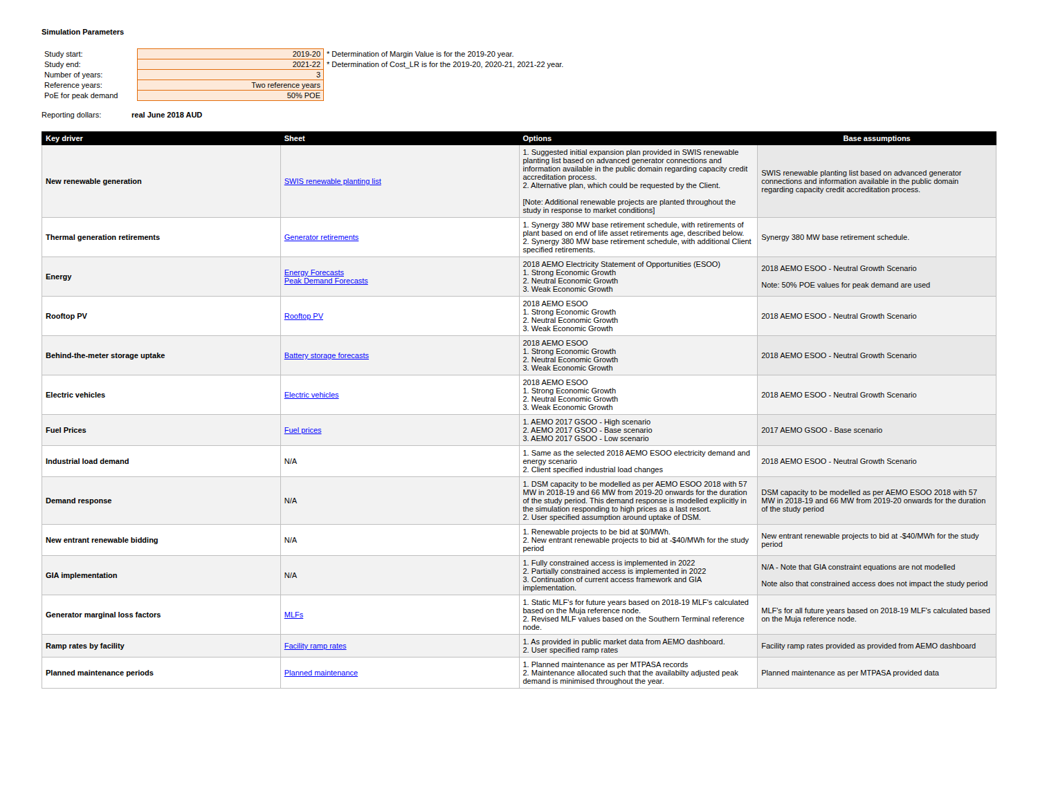Simulation Parameters
| Study start: | 2019-20 | * Determination of Margin Value is for the 2019-20 year. |
| Study end: | 2021-22 | * Determination of Cost_LR is for the 2019-20, 2020-21, 2021-22 year. |
| Number of years: | 3 | |
| Reference years: | Two reference years | |
| PoE for peak demand | 50% POE | |
Reporting dollars: real June 2018 AUD
| Key driver | Sheet | Options | Base assumptions |
| --- | --- | --- | --- |
| New renewable generation | SWIS renewable planting list | 1. Suggested initial expansion plan provided in SWIS renewable planting list based on advanced generator connections and information available in the public domain regarding capacity credit accreditation process. 2. Alternative plan, which could be requested by the Client. [Note: Additional renewable projects are planted throughout the study in response to market conditions] | SWIS renewable planting list based on advanced generator connections and information available in the public domain regarding capacity credit accreditation process. |
| Thermal generation retirements | Generator retirements | 1. Synergy 380 MW base retirement schedule, with retirements of plant based on end of life asset retirements age, described below. 2. Synergy 380 MW base retirement schedule, with additional Client specified retirements. | Synergy 380 MW base retirement schedule. |
| Energy | Energy Forecasts Peak Demand Forecasts | 2018 AEMO Electricity Statement of Opportunities (ESOO) 1. Strong Economic Growth 2. Neutral Economic Growth 3. Weak Economic Growth | 2018 AEMO ESOO - Neutral Growth Scenario Note: 50% POE values for peak demand are used |
| Rooftop PV | Rooftop PV | 2018 AEMO ESOO 1. Strong Economic Growth 2. Neutral Economic Growth 3. Weak Economic Growth | 2018 AEMO ESOO - Neutral Growth Scenario |
| Behind-the-meter storage uptake | Battery storage forecasts | 2018 AEMO ESOO 1. Strong Economic Growth 2. Neutral Economic Growth 3. Weak Economic Growth | 2018 AEMO ESOO - Neutral Growth Scenario |
| Electric vehicles | Electric vehicles | 2018 AEMO ESOO 1. Strong Economic Growth 2. Neutral Economic Growth 3. Weak Economic Growth | 2018 AEMO ESOO - Neutral Growth Scenario |
| Fuel Prices | Fuel prices | 1. AEMO 2017 GSOO - High scenario 2. AEMO 2017 GSOO - Base scenario 3. AEMO 2017 GSOO - Low scenario | 2017 AEMO GSOO - Base scenario |
| Industrial load demand | N/A | 1. Same as the selected 2018 AEMO ESOO electricity demand and energy scenario 2. Client specified industrial load changes | 2018 AEMO ESOO - Neutral Growth Scenario |
| Demand response | N/A | 1. DSM capacity to be modelled as per AEMO ESOO 2018 with 57 MW in 2018-19 and 66 MW from 2019-20 onwards for the duration of the study period. This demand response is modelled explicitly in the simulation responding to high prices as a last resort. 2. User specified assumption around uptake of DSM. | DSM capacity to be modelled as per AEMO ESOO 2018 with 57 MW in 2018-19 and 66 MW from 2019-20 onwards for the duration of the study period |
| New entrant renewable bidding | N/A | 1. Renewable projects to be bid at $0/MWh. 2. New entrant renewable projects to bid at -$40/MWh for the study period | New entrant renewable projects to bid at -$40/MWh for the study period |
| GIA implementation | N/A | 1. Fully constrained access is implemented in 2022 2. Partially constrained access is implemented in 2022 3. Continuation of current access framework and GIA implementation. | N/A - Note that GIA constraint equations are not modelled Note also that constrained access does not impact the study period |
| Generator marginal loss factors | MLFs | 1. Static MLF's for future years based on 2018-19 MLF's calculated based on the Muja reference node. 2. Revised MLF values based on the Southern Terminal reference node. | MLF's for all future years based on 2018-19 MLF's calculated based on the Muja reference node. |
| Ramp rates by facility | Facility ramp rates | 1. As provided in public market data from AEMO dashboard. 2. User specified ramp rates | Facility ramp rates provided as provided from AEMO dashboard |
| Planned maintenance periods | Planned maintenance | 1. Planned maintenance as per MTPASA records 2. Maintenance allocated such that the availabilty adjusted peak demand is minimised throughout the year. | Planned maintenance as per MTPASA provided data |